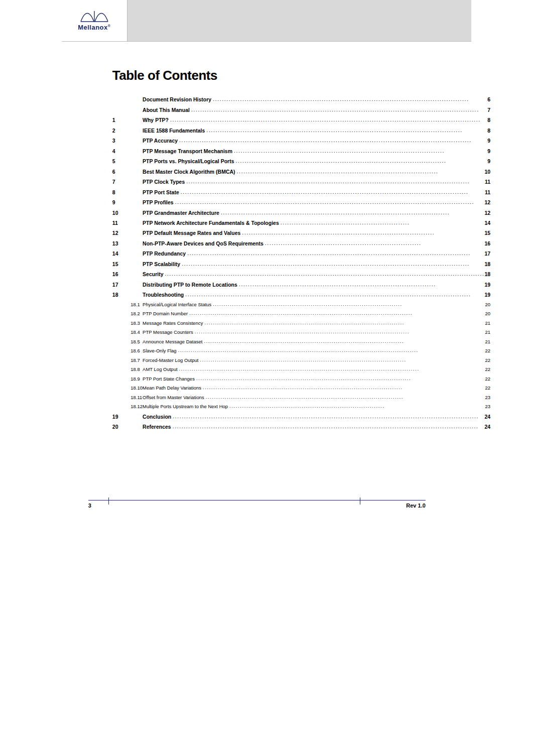Mellanox®
Table of Contents
| | Document Revision History ................................................................................................................. | 6 |
| | About This Manual ............................................................................................................................... | 7 |
| 1 | Why PTP? ......................................................................................................................................... | 8 |
| 2 | IEEE 1588 Fundamentals ................................................................................................................. | 8 |
| 3 | PTP Accuracy ................................................................................................................................. | 9 |
| 4 | PTP Message Transport Mechanism ............................................................................................. | 9 |
| 5 | PTP Ports vs. Physical/Logical Ports ............................................................................................. | 9 |
| 6 | Best Master Clock Algorithm (BMCA) ......................................................................................... | 10 |
| 7 | PTP Clock Types ............................................................................................................................. | 11 |
| 8 | PTP Port State ............................................................................................................................... | 11 |
| 9 | PTP Profiles .................................................................................................................................... | 12 |
| 10 | PTP Grandmaster Architecture ..................................................................................................... | 12 |
| 11 | PTP Network Architecture Fundamentals & Topologies ......................................................... | 14 |
| 12 | PTP Default Message Rates and Values ..................................................................................... | 15 |
| 13 | Non-PTP-Aware Devices and QoS Requirements ..................................................................... | 16 |
| 14 | PTP Redundancy ............................................................................................................................. | 17 |
| 15 | PTP Scalability ............................................................................................................................... | 18 |
| 16 | Security ............................................................................................................................................. | 18 |
| 17 | Distributing PTP to Remote Locations ....................................................................................... | 19 |
| 18 | Troubleshooting .............................................................................................................................. | 19 |
| 18.1 | Physical/Logical Interface Status ......................................................................................... | 20 |
| 18.2 | PTP Domain Number ......................................................................................................... | 20 |
| 18.3 | Message Rates Consistency .............................................................................................. | 21 |
| 18.4 | PTP Message Counters ..................................................................................................... | 21 |
| 18.5 | Announce Message Dataset .............................................................................................. | 21 |
| 18.6 | Slave-Only Flag ................................................................................................................. | 22 |
| 18.7 | Forced-Master Log Output ................................................................................................. | 22 |
| 18.8 | AMT Log Output ................................................................................................................. | 22 |
| 18.9 | PTP Port State Changes ..................................................................................................... | 22 |
| 18.10 | Mean Path Delay Variations .............................................................................................. | 22 |
| 18.11 | Offset from Master Variations ............................................................................................. | 23 |
| 18.12 | Multiple Ports Upstream to the Next Hop ......................................................................... | 23 |
| 19 | Conclusion ....................................................................................................................................... | 24 |
| 20 | References ....................................................................................................................................... | 24 |
3
Rev 1.0